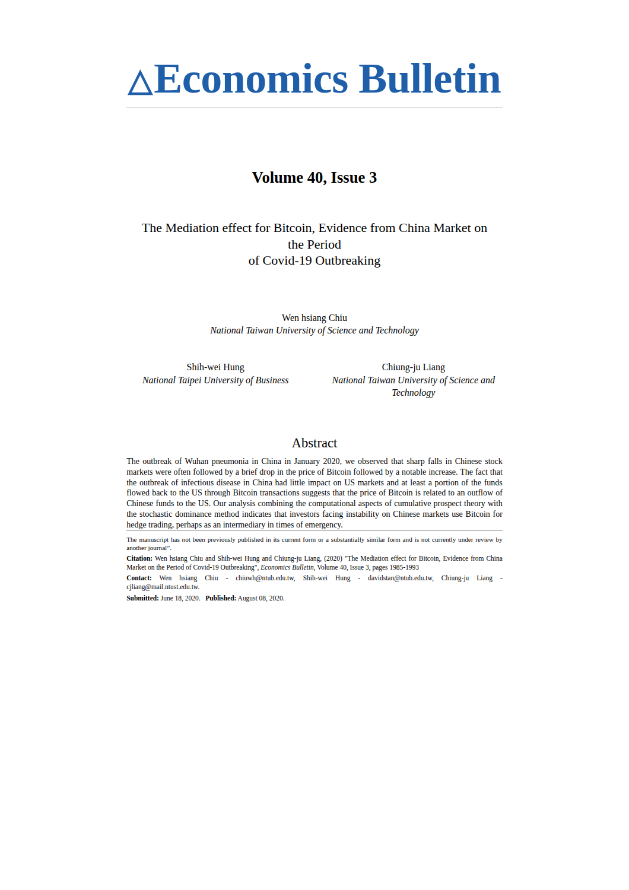△Economics Bulletin
Volume 40, Issue 3
The Mediation effect for Bitcoin, Evidence from China Market on the Period
of Covid-19 Outbreaking
Wen hsiang Chiu
National Taiwan University of Science and Technology
Shih-wei Hung
National Taipei University of Business
Chiung-ju Liang
National Taiwan University of Science and Technology
Abstract
The outbreak of Wuhan pneumonia in China in January 2020, we observed that sharp falls in Chinese stock markets were often followed by a brief drop in the price of Bitcoin followed by a notable increase. The fact that the outbreak of infectious disease in China had little impact on US markets and at least a portion of the funds flowed back to the US through Bitcoin transactions suggests that the price of Bitcoin is related to an outflow of Chinese funds to the US. Our analysis combining the computational aspects of cumulative prospect theory with the stochastic dominance method indicates that investors facing instability on Chinese markets use Bitcoin for hedge trading, perhaps as an intermediary in times of emergency.
The manuscript has not been previously published in its current form or a substantially similar form and is not currently under review by another journal”.
Citation: Wen hsiang Chiu and Shih-wei Hung and Chiung-ju Liang, (2020) "The Mediation effect for Bitcoin, Evidence from China Market on the Period of Covid-19 Outbreaking", Economics Bulletin, Volume 40, Issue 3, pages 1985-1993
Contact: Wen hsiang Chiu - chiuwh@ntub.edu.tw, Shih-wei Hung - davidstan@ntub.edu.tw, Chiung-ju Liang - cjliang@mail.ntust.edu.tw.
Submitted: June 18, 2020. Published: August 08, 2020.